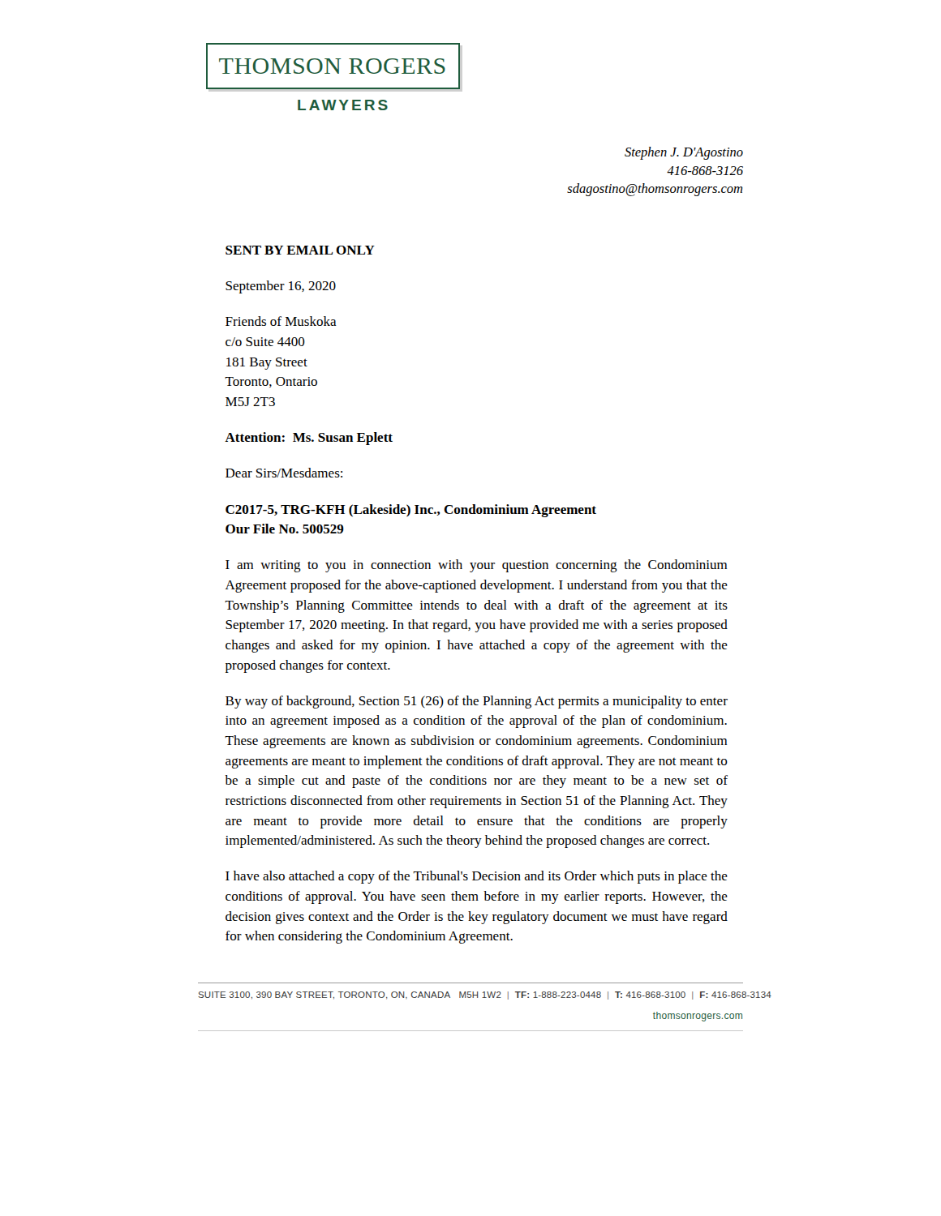THOMSON ROGERS
LAWYERS
Stephen J. D'Agostino
416-868-3126
sdagostino@thomsonrogers.com
SENT BY EMAIL ONLY
September 16, 2020
Friends of Muskoka
c/o Suite 4400
181 Bay Street
Toronto, Ontario
M5J 2T3
Attention: Ms. Susan Eplett
Dear Sirs/Mesdames:
C2017-5, TRG-KFH (Lakeside) Inc., Condominium Agreement
Our File No. 500529
I am writing to you in connection with your question concerning the Condominium Agreement proposed for the above-captioned development. I understand from you that the Township’s Planning Committee intends to deal with a draft of the agreement at its September 17, 2020 meeting. In that regard, you have provided me with a series proposed changes and asked for my opinion. I have attached a copy of the agreement with the proposed changes for context.
By way of background, Section 51 (26) of the Planning Act permits a municipality to enter into an agreement imposed as a condition of the approval of the plan of condominium. These agreements are known as subdivision or condominium agreements. Condominium agreements are meant to implement the conditions of draft approval. They are not meant to be a simple cut and paste of the conditions nor are they meant to be a new set of restrictions disconnected from other requirements in Section 51 of the Planning Act. They are meant to provide more detail to ensure that the conditions are properly implemented/administered. As such the theory behind the proposed changes are correct.
I have also attached a copy of the Tribunal's Decision and its Order which puts in place the conditions of approval. You have seen them before in my earlier reports. However, the decision gives context and the Order is the key regulatory document we must have regard for when considering the Condominium Agreement.
SUITE 3100, 390 BAY STREET, TORONTO, ON, CANADA M5H 1W2 | TF: 1-888-223-0448 | T: 416-868-3100 | F: 416-868-3134
thomsonrogers.com